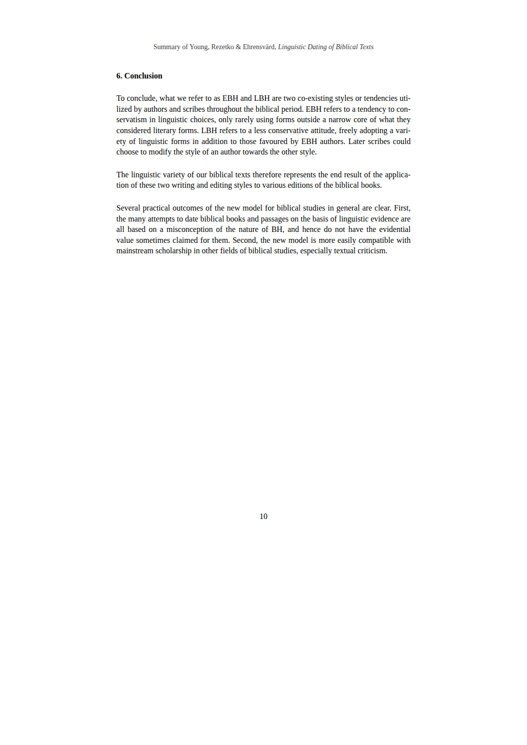Summary of Young, Rezetko & Ehrensvärd, Linguistic Dating of Biblical Texts
6. Conclusion
To conclude, what we refer to as EBH and LBH are two co-existing styles or tendencies utilized by authors and scribes throughout the biblical period. EBH refers to a tendency to conservatism in linguistic choices, only rarely using forms outside a narrow core of what they considered literary forms. LBH refers to a less conservative attitude, freely adopting a variety of linguistic forms in addition to those favoured by EBH authors. Later scribes could choose to modify the style of an author towards the other style.
The linguistic variety of our biblical texts therefore represents the end result of the application of these two writing and editing styles to various editions of the biblical books.
Several practical outcomes of the new model for biblical studies in general are clear. First, the many attempts to date biblical books and passages on the basis of linguistic evidence are all based on a misconception of the nature of BH, and hence do not have the evidential value sometimes claimed for them. Second, the new model is more easily compatible with mainstream scholarship in other fields of biblical studies, especially textual criticism.
10